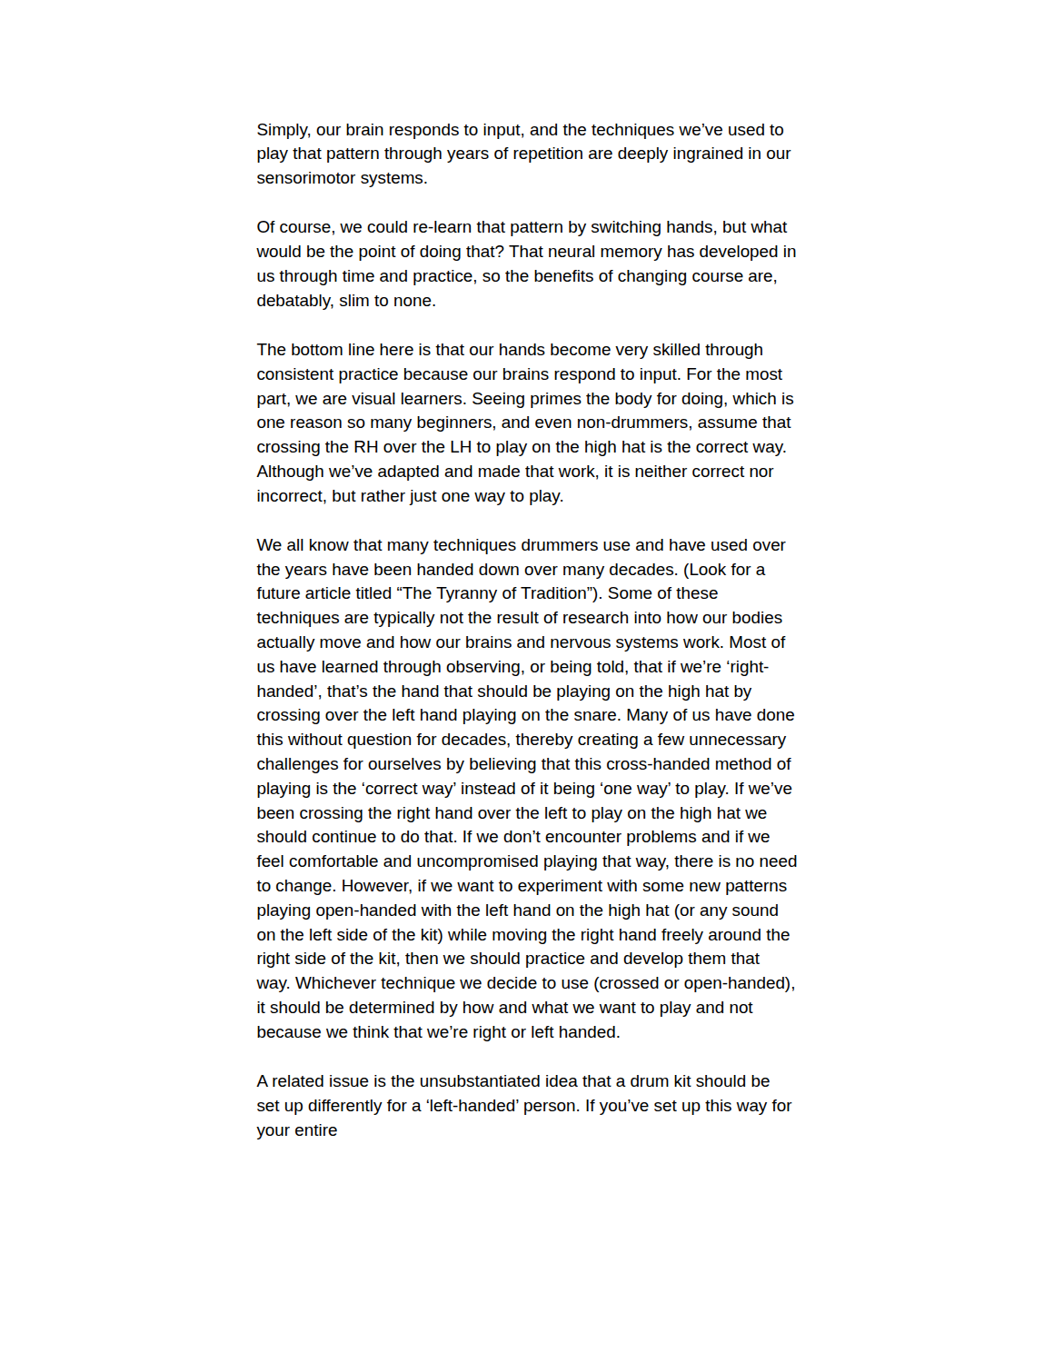Simply, our brain responds to input, and the techniques we’ve used to play that pattern through years of repetition are deeply ingrained in our sensorimotor systems.
Of course, we could re-learn that pattern by switching hands, but what would be the point of doing that? That neural memory has developed in us through time and practice, so the benefits of changing course are, debatably, slim to none.
The bottom line here is that our hands become very skilled through consistent practice because our brains respond to input. For the most part, we are visual learners. Seeing primes the body for doing, which is one reason so many beginners, and even non-drummers, assume that crossing the RH over the LH to play on the high hat is the correct way. Although we’ve adapted and made that work, it is neither correct nor incorrect, but rather just one way to play.
We all know that many techniques drummers use and have used over the years have been handed down over many decades. (Look for a future article titled “The Tyranny of Tradition”). Some of these techniques are typically not the result of research into how our bodies actually move and how our brains and nervous systems work. Most of us have learned through observing, or being told, that if we’re ‘right-handed’, that’s the hand that should be playing on the high hat by crossing over the left hand playing on the snare. Many of us have done this without question for decades, thereby creating a few unnecessary challenges for ourselves by believing that this cross-handed method of playing is the ‘correct way’ instead of it being ‘one way’ to play. If we’ve been crossing the right hand over the left to play on the high hat we should continue to do that. If we don’t encounter problems and if we feel comfortable and uncompromised playing that way, there is no need to change. However, if we want to experiment with some new patterns playing open-handed with the left hand on the high hat (or any sound on the left side of the kit) while moving the right hand freely around the right side of the kit, then we should practice and develop them that way. Whichever technique we decide to use (crossed or open-handed), it should be determined by how and what we want to play and not because we think that we’re right or left handed.
A related issue is the unsubstantiated idea that a drum kit should be set up differently for a ‘left-handed’ person. If you’ve set up this way for your entire